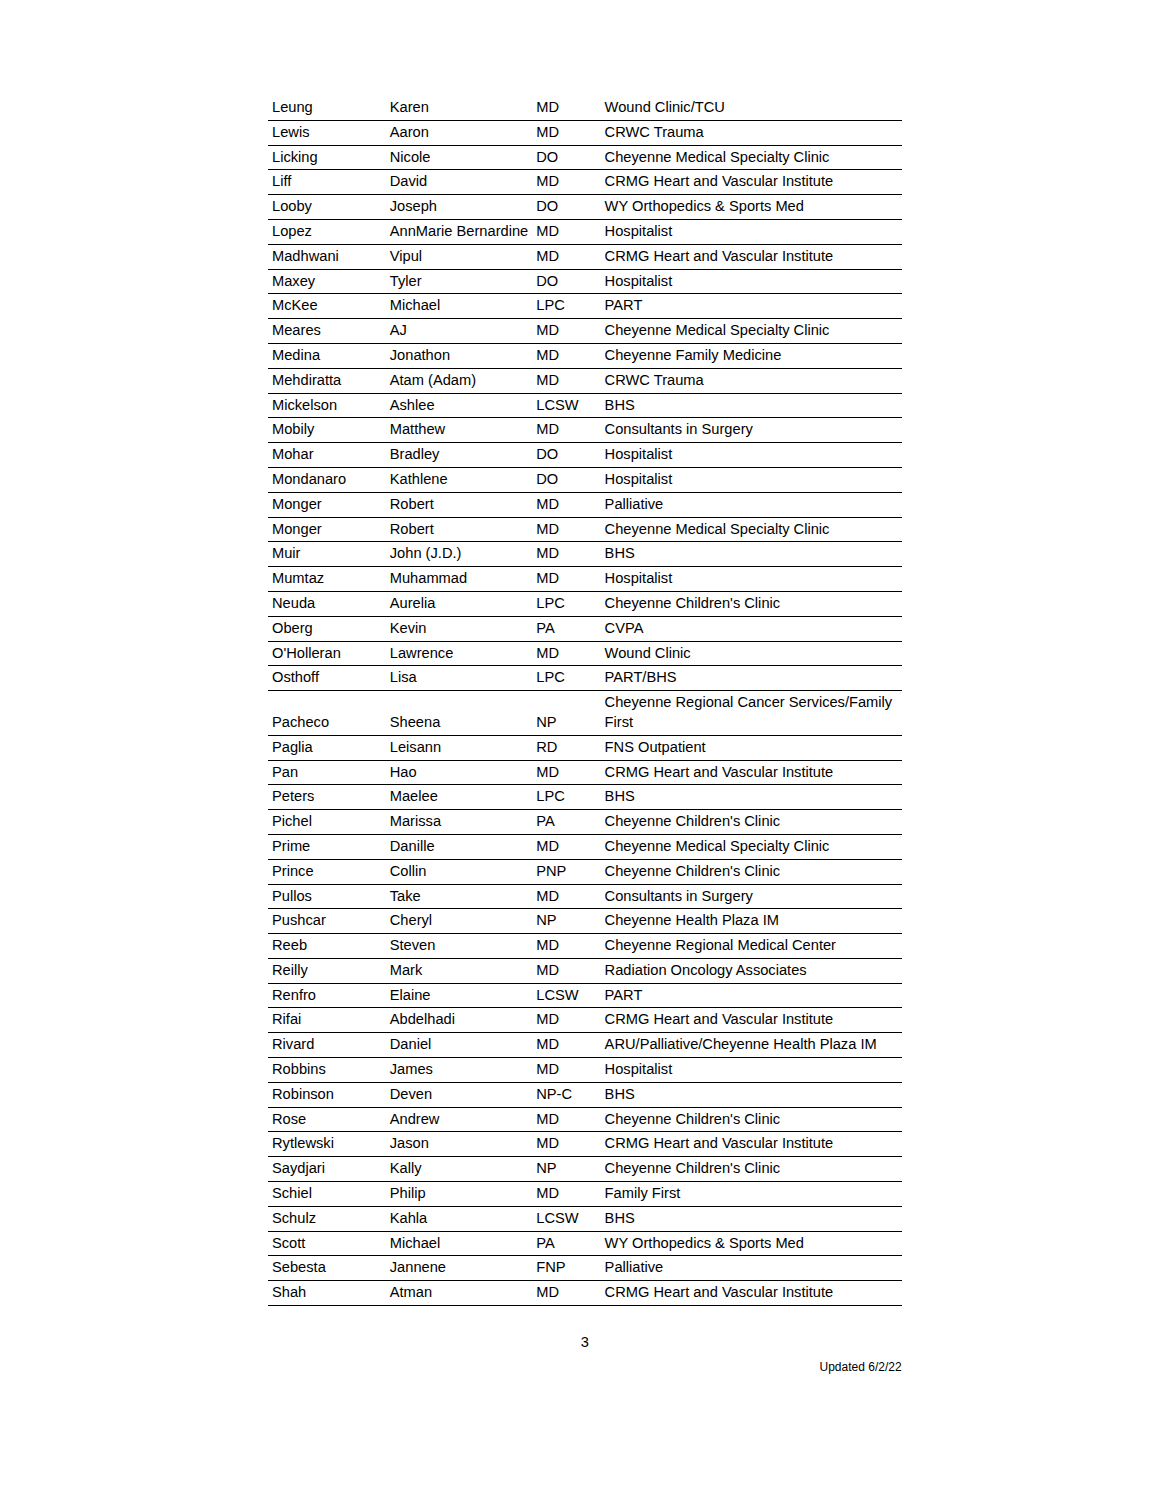| Leung | Karen | MD | Wound Clinic/TCU |
| Lewis | Aaron | MD | CRWC Trauma |
| Licking | Nicole | DO | Cheyenne Medical Specialty Clinic |
| Liff | David | MD | CRMG Heart and Vascular Institute |
| Looby | Joseph | DO | WY Orthopedics & Sports Med |
| Lopez | AnnMarie Bernardine | MD | Hospitalist |
| Madhwani | Vipul | MD | CRMG Heart and Vascular Institute |
| Maxey | Tyler | DO | Hospitalist |
| McKee | Michael | LPC | PART |
| Meares | AJ | MD | Cheyenne Medical Specialty Clinic |
| Medina | Jonathon | MD | Cheyenne Family Medicine |
| Mehdiratta | Atam (Adam) | MD | CRWC Trauma |
| Mickelson | Ashlee | LCSW | BHS |
| Mobily | Matthew | MD | Consultants in Surgery |
| Mohar | Bradley | DO | Hospitalist |
| Mondanaro | Kathlene | DO | Hospitalist |
| Monger | Robert | MD | Palliative |
| Monger | Robert | MD | Cheyenne Medical Specialty Clinic |
| Muir | John (J.D.) | MD | BHS |
| Mumtaz | Muhammad | MD | Hospitalist |
| Neuda | Aurelia | LPC | Cheyenne Children's Clinic |
| Oberg | Kevin | PA | CVPA |
| O'Holleran | Lawrence | MD | Wound Clinic |
| Osthoff | Lisa | LPC | PART/BHS |
| Pacheco | Sheena | NP | Cheyenne Regional Cancer Services/Family First |
| Paglia | Leisann | RD | FNS Outpatient |
| Pan | Hao | MD | CRMG Heart and Vascular Institute |
| Peters | Maelee | LPC | BHS |
| Pichel | Marissa | PA | Cheyenne Children's Clinic |
| Prime | Danille | MD | Cheyenne Medical Specialty Clinic |
| Prince | Collin | PNP | Cheyenne Children's Clinic |
| Pullos | Take | MD | Consultants in Surgery |
| Pushcar | Cheryl | NP | Cheyenne Health Plaza IM |
| Reeb | Steven | MD | Cheyenne Regional Medical Center |
| Reilly | Mark | MD | Radiation Oncology Associates |
| Renfro | Elaine | LCSW | PART |
| Rifai | Abdelhadi | MD | CRMG Heart and Vascular Institute |
| Rivard | Daniel | MD | ARU/Palliative/Cheyenne Health Plaza IM |
| Robbins | James | MD | Hospitalist |
| Robinson | Deven | NP-C | BHS |
| Rose | Andrew | MD | Cheyenne Children's Clinic |
| Rytlewski | Jason | MD | CRMG Heart and Vascular Institute |
| Saydjari | Kally | NP | Cheyenne Children's Clinic |
| Schiel | Philip | MD | Family First |
| Schulz | Kahla | LCSW | BHS |
| Scott | Michael | PA | WY Orthopedics & Sports Med |
| Sebesta | Jannene | FNP | Palliative |
| Shah | Atman | MD | CRMG Heart and Vascular Institute |
3
Updated 6/2/22